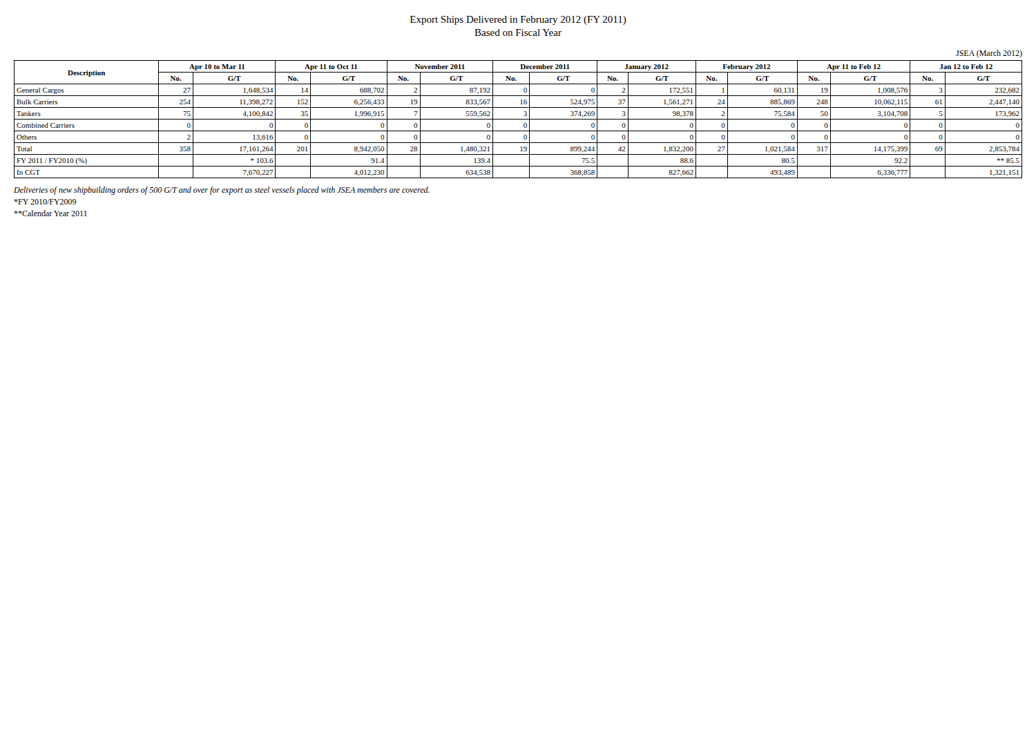Export Ships Delivered in February 2012 (FY 2011)
Based on Fiscal Year
JSEA (March 2012)
| Description | Apr 10 to Mar 11 | Apr 11 to Oct 11 | November 2011 | December 2011 | January 2012 | February 2012 | Apr 11 to Feb 12 | Jan 12 to Feb 12 |
| --- | --- | --- | --- | --- | --- | --- | --- | --- |
| No. | G/T | No. | G/T | No. | G/T | No. | G/T | No. | G/T | No. | G/T | No. | G/T | No. | G/T |
| General Cargos | 27 | 1,648,534 | 14 | 688,702 | 2 | 87,192 | 0 | 0 | 2 | 172,551 | 1 | 60,131 | 19 | 1,008,576 | 3 | 232,682 |
| Bulk Carriers | 254 | 11,398,272 | 152 | 6,256,433 | 19 | 833,567 | 16 | 524,975 | 37 | 1,561,271 | 24 | 885,869 | 248 | 10,062,115 | 61 | 2,447,140 |
| Tankers | 75 | 4,100,842 | 35 | 1,996,915 | 7 | 559,562 | 3 | 374,269 | 3 | 98,378 | 2 | 75,584 | 50 | 3,104,708 | 5 | 173,962 |
| Combined Carriers | 0 | 0 | 0 | 0 | 0 | 0 | 0 | 0 | 0 | 0 | 0 | 0 | 0 | 0 | 0 | 0 |
| Others | 2 | 13,616 | 0 | 0 | 0 | 0 | 0 | 0 | 0 | 0 | 0 | 0 | 0 | 0 | 0 | 0 |
| Total | 358 | 17,161,264 | 201 | 8,942,050 | 28 | 1,480,321 | 19 | 899,244 | 42 | 1,832,200 | 27 | 1,021,584 | 317 | 14,175,399 | 69 | 2,853,784 |
| FY 2011 / FY2010 (%) | | * 103.6 | | 91.4 | | 139.4 | | 75.5 | | 88.6 | | 80.5 | | 92.2 | | ** 85.5 |
| In CGT | | 7,670,227 | | 4,012,230 | | 634,538 | | 368,858 | | 827,662 | | 493,489 | | 6,336,777 | | 1,321,151 |
Deliveries of new shipbuilding orders of 500 G/T and over for export as steel vessels placed with JSEA members are covered.
*FY 2010/FY2009
**Calendar Year 2011